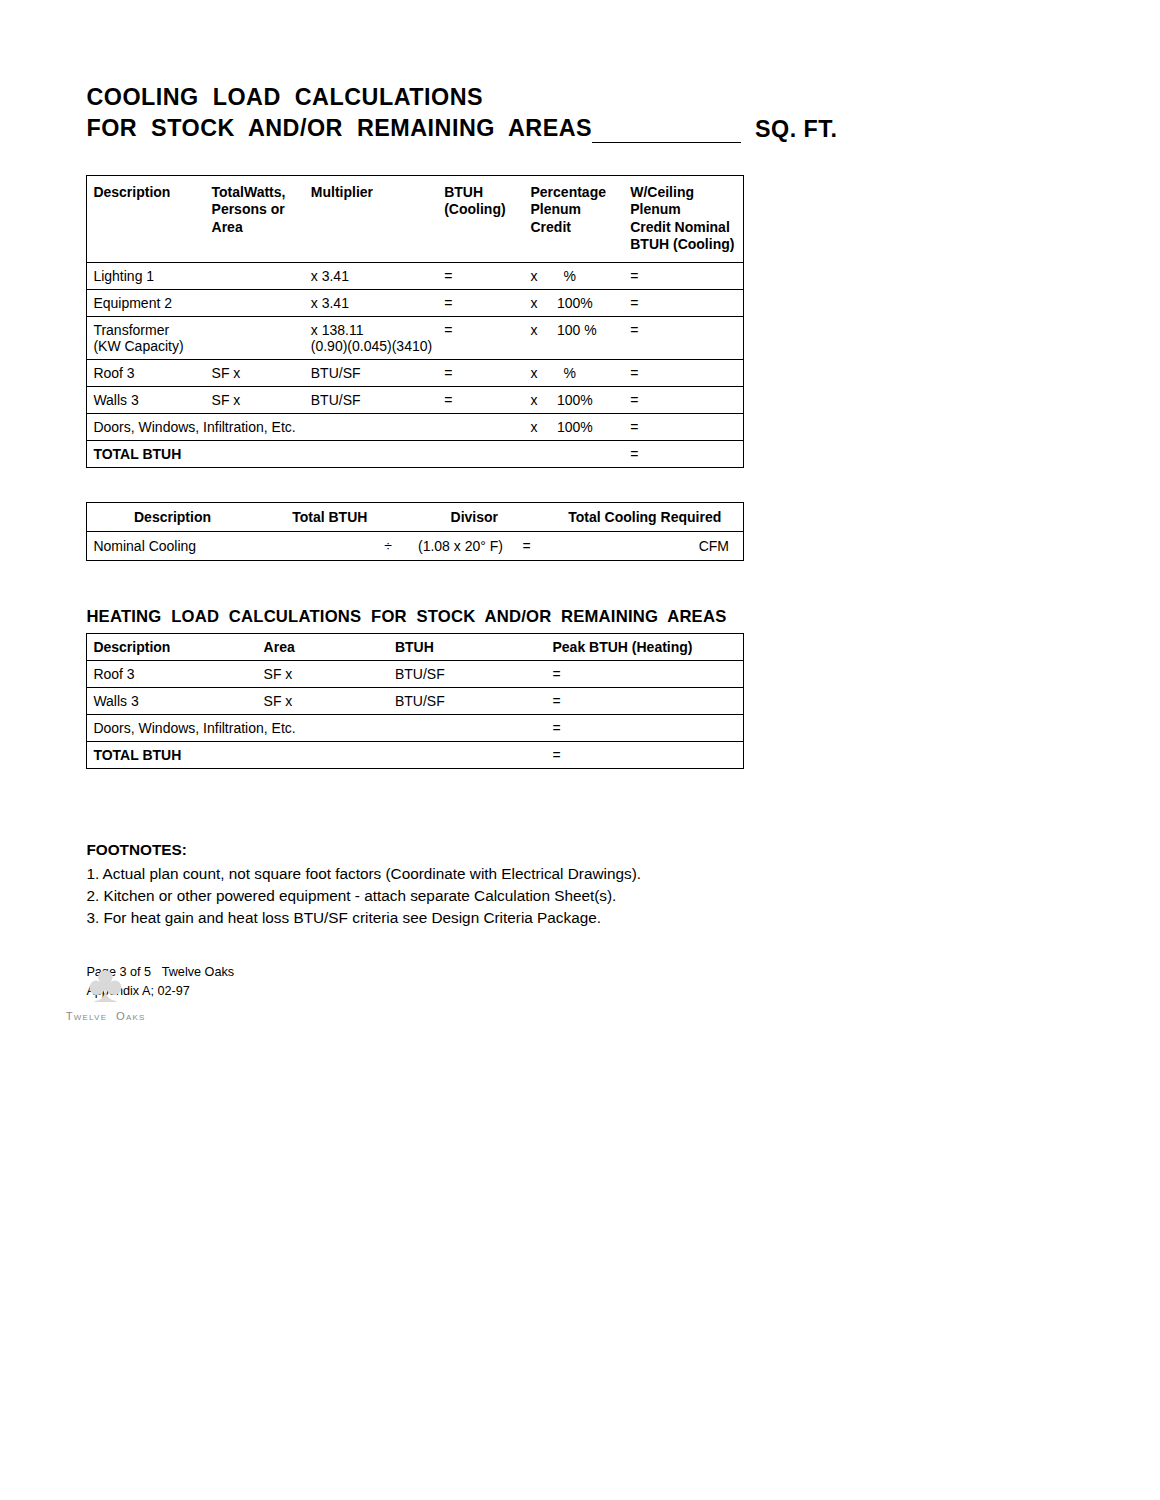COOLING LOAD CALCULATIONS
FOR STOCK AND/OR REMAINING AREAS
SQ. FT.
| Description | TotalWatts, Persons or Area | Multiplier | BTUH (Cooling) | Percentage Plenum Credit | W/Ceiling Plenum Credit Nominal BTUH (Cooling) |
| --- | --- | --- | --- | --- | --- |
| Lighting 1 | | x 3.41 | = | x % | = |
| Equipment 2 | | x 3.41 | = | x 100% | = |
| Transformer (KW Capacity) | | x 138.11 (0.90)(0.045)(3410) | = | x 100 % | = |
| Roof 3 | SF x | BTU/SF | = | x % | = |
| Walls 3 | SF x | BTU/SF | = | x 100% | = |
| Doors, Windows, Infiltration, Etc. | x 100% | = |
| TOTAL BTUH | = |
| Description | Total BTUH | Divisor | Total Cooling Required |
| --- | --- | --- | --- |
| Nominal Cooling | ÷ | (1.08 x 20° F) = | CFM |
HEATING LOAD CALCULATIONS FOR STOCK AND/OR REMAINING AREAS
| Description | Area | BTUH | Peak BTUH (Heating) |
| --- | --- | --- | --- |
| Roof 3 | SF x | BTU/SF | = |
| Walls 3 | SF x | BTU/SF | = |
| Doors, Windows, Infiltration, Etc. | = |
| TOTAL BTUH | = |
FOOTNOTES:
1. Actual plan count, not square foot factors (Coordinate with Electrical Drawings).
2. Kitchen or other powered equipment - attach separate Calculation Sheet(s).
3. For heat gain and heat loss BTU/SF criteria see Design Criteria Package.
Page 3 of 5 Twelve Oaks
Appendix A; 02-97
♣
Twelve Oaks